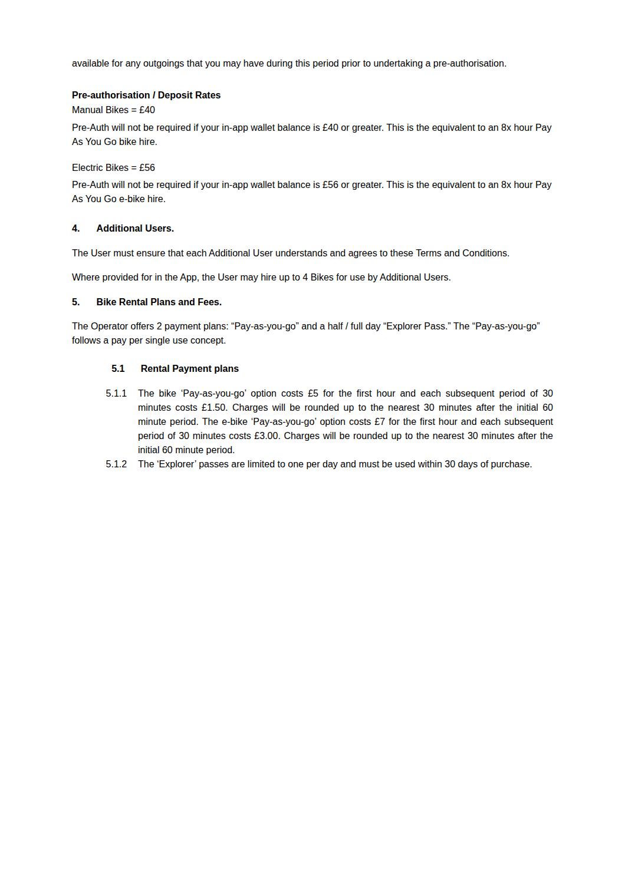available for any outgoings that you may have during this period prior to undertaking a pre-authorisation.
Pre-authorisation / Deposit Rates
Manual Bikes = £40
Pre-Auth will not be required if your in-app wallet balance is £40 or greater. This is the equivalent to an 8x hour Pay As You Go bike hire.
Electric Bikes = £56
Pre-Auth will not be required if your in-app wallet balance is £56 or greater. This is the equivalent to an 8x hour Pay As You Go e-bike hire.
4. Additional Users.
The User must ensure that each Additional User understands and agrees to these Terms and Conditions.
Where provided for in the App, the User may hire up to 4 Bikes for use by Additional Users.
5. Bike Rental Plans and Fees.
The Operator offers 2 payment plans: “Pay-as-you-go” and a half / full day “Explorer Pass.” The “Pay-as-you-go” follows a pay per single use concept.
5.1 Rental Payment plans
5.1.1 The bike ‘Pay-as-you-go’ option costs £5 for the first hour and each subsequent period of 30 minutes costs £1.50. Charges will be rounded up to the nearest 30 minutes after the initial 60 minute period. The e-bike ‘Pay-as-you-go’ option costs £7 for the first hour and each subsequent period of 30 minutes costs £3.00. Charges will be rounded up to the nearest 30 minutes after the initial 60 minute period.
5.1.2 The ‘Explorer’ passes are limited to one per day and must be used within 30 days of purchase.